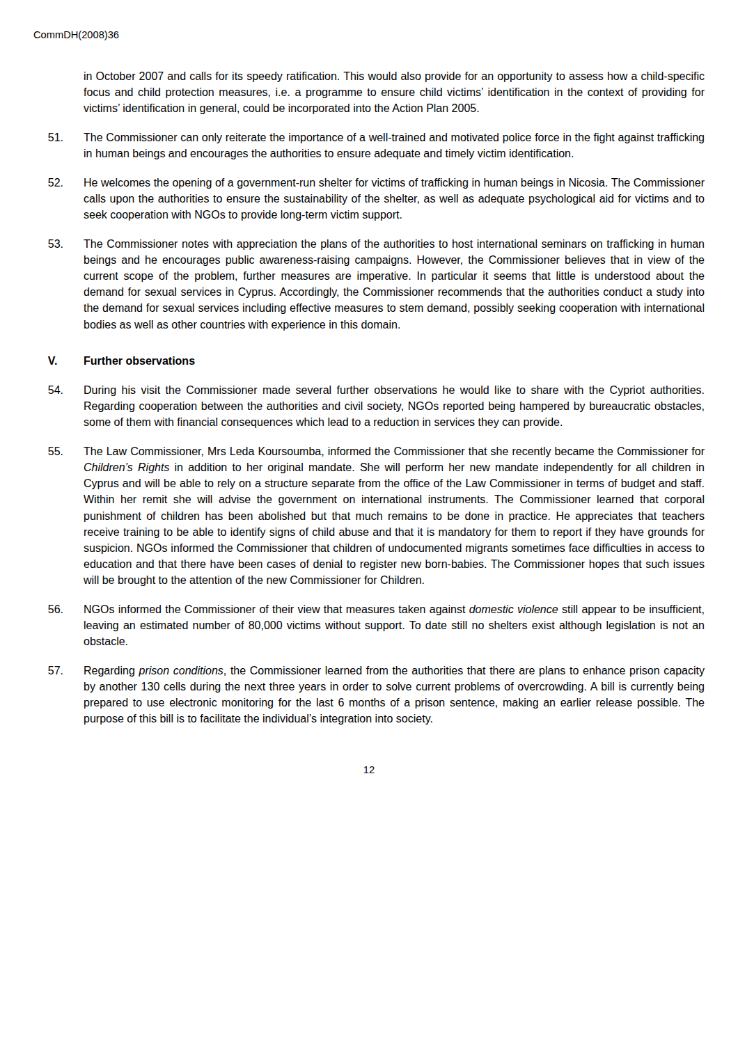CommDH(2008)36
in October 2007 and calls for its speedy ratification. This would also provide for an opportunity to assess how a child-specific focus and child protection measures, i.e. a programme to ensure child victims’ identification in the context of providing for victims’ identification in general, could be incorporated into the Action Plan 2005.
51. The Commissioner can only reiterate the importance of a well-trained and motivated police force in the fight against trafficking in human beings and encourages the authorities to ensure adequate and timely victim identification.
52. He welcomes the opening of a government-run shelter for victims of trafficking in human beings in Nicosia. The Commissioner calls upon the authorities to ensure the sustainability of the shelter, as well as adequate psychological aid for victims and to seek cooperation with NGOs to provide long-term victim support.
53. The Commissioner notes with appreciation the plans of the authorities to host international seminars on trafficking in human beings and he encourages public awareness-raising campaigns. However, the Commissioner believes that in view of the current scope of the problem, further measures are imperative. In particular it seems that little is understood about the demand for sexual services in Cyprus. Accordingly, the Commissioner recommends that the authorities conduct a study into the demand for sexual services including effective measures to stem demand, possibly seeking cooperation with international bodies as well as other countries with experience in this domain.
V. Further observations
54. During his visit the Commissioner made several further observations he would like to share with the Cypriot authorities. Regarding cooperation between the authorities and civil society, NGOs reported being hampered by bureaucratic obstacles, some of them with financial consequences which lead to a reduction in services they can provide.
55. The Law Commissioner, Mrs Leda Koursoumba, informed the Commissioner that she recently became the Commissioner for Children’s Rights in addition to her original mandate. She will perform her new mandate independently for all children in Cyprus and will be able to rely on a structure separate from the office of the Law Commissioner in terms of budget and staff. Within her remit she will advise the government on international instruments. The Commissioner learned that corporal punishment of children has been abolished but that much remains to be done in practice. He appreciates that teachers receive training to be able to identify signs of child abuse and that it is mandatory for them to report if they have grounds for suspicion. NGOs informed the Commissioner that children of undocumented migrants sometimes face difficulties in access to education and that there have been cases of denial to register new born-babies. The Commissioner hopes that such issues will be brought to the attention of the new Commissioner for Children.
56. NGOs informed the Commissioner of their view that measures taken against domestic violence still appear to be insufficient, leaving an estimated number of 80,000 victims without support. To date still no shelters exist although legislation is not an obstacle.
57. Regarding prison conditions, the Commissioner learned from the authorities that there are plans to enhance prison capacity by another 130 cells during the next three years in order to solve current problems of overcrowding. A bill is currently being prepared to use electronic monitoring for the last 6 months of a prison sentence, making an earlier release possible. The purpose of this bill is to facilitate the individual’s integration into society.
12